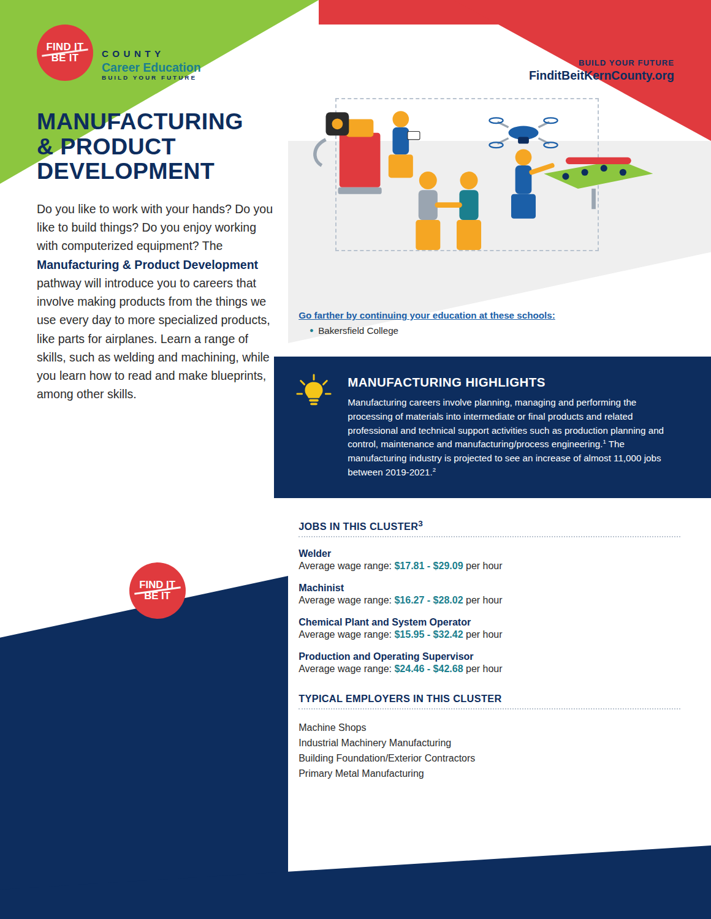BUILD YOUR FUTURE
FinditBeitKernCounty.org
FIND IT
BE IT
KERN
COUNTY
Career Education
BUILD YOUR FUTURE
MANUFACTURING
& PRODUCT
DEVELOPMENT
Do you like to work with your hands? Do you like to build things? Do you enjoy working with computerized equipment? The Manufacturing & Product Development pathway will introduce you to careers that involve making products from the things we use every day to more specialized products, like parts for airplanes. Learn a range of skills, such as welding and machining, while you learn how to read and make blueprints, among other skills.
SOURCES:
1California Community Colleges Career Coach
2California Employment Development Department, Top 100 Fastest Growing Occupations in California 2016-2026.
3California Employment Development Department, Labor Market Information, 2020
FIND IT
BE IT
Go farther by continuing your education at these schools:
Bakersfield College
MANUFACTURING HIGHLIGHTS
Manufacturing careers involve planning, managing and performing the processing of materials into intermediate or final products and related professional and technical support activities such as production planning and control, maintenance and manufacturing/process engineering.1 The manufacturing industry is projected to see an increase of almost 11,000 jobs between 2019-2021.2
JOBS IN THIS CLUSTER3
Welder
Average wage range: $17.81 - $29.09 per hour
Machinist
Average wage range: $16.27 - $28.02 per hour
Chemical Plant and System Operator
Average wage range: $15.95 - $32.42 per hour
Production and Operating Supervisor
Average wage range: $24.46 - $42.68 per hour
TYPICAL EMPLOYERS IN THIS CLUSTER
Machine Shops
Industrial Machinery Manufacturing
Building Foundation/Exterior Contractors
Primary Metal Manufacturing